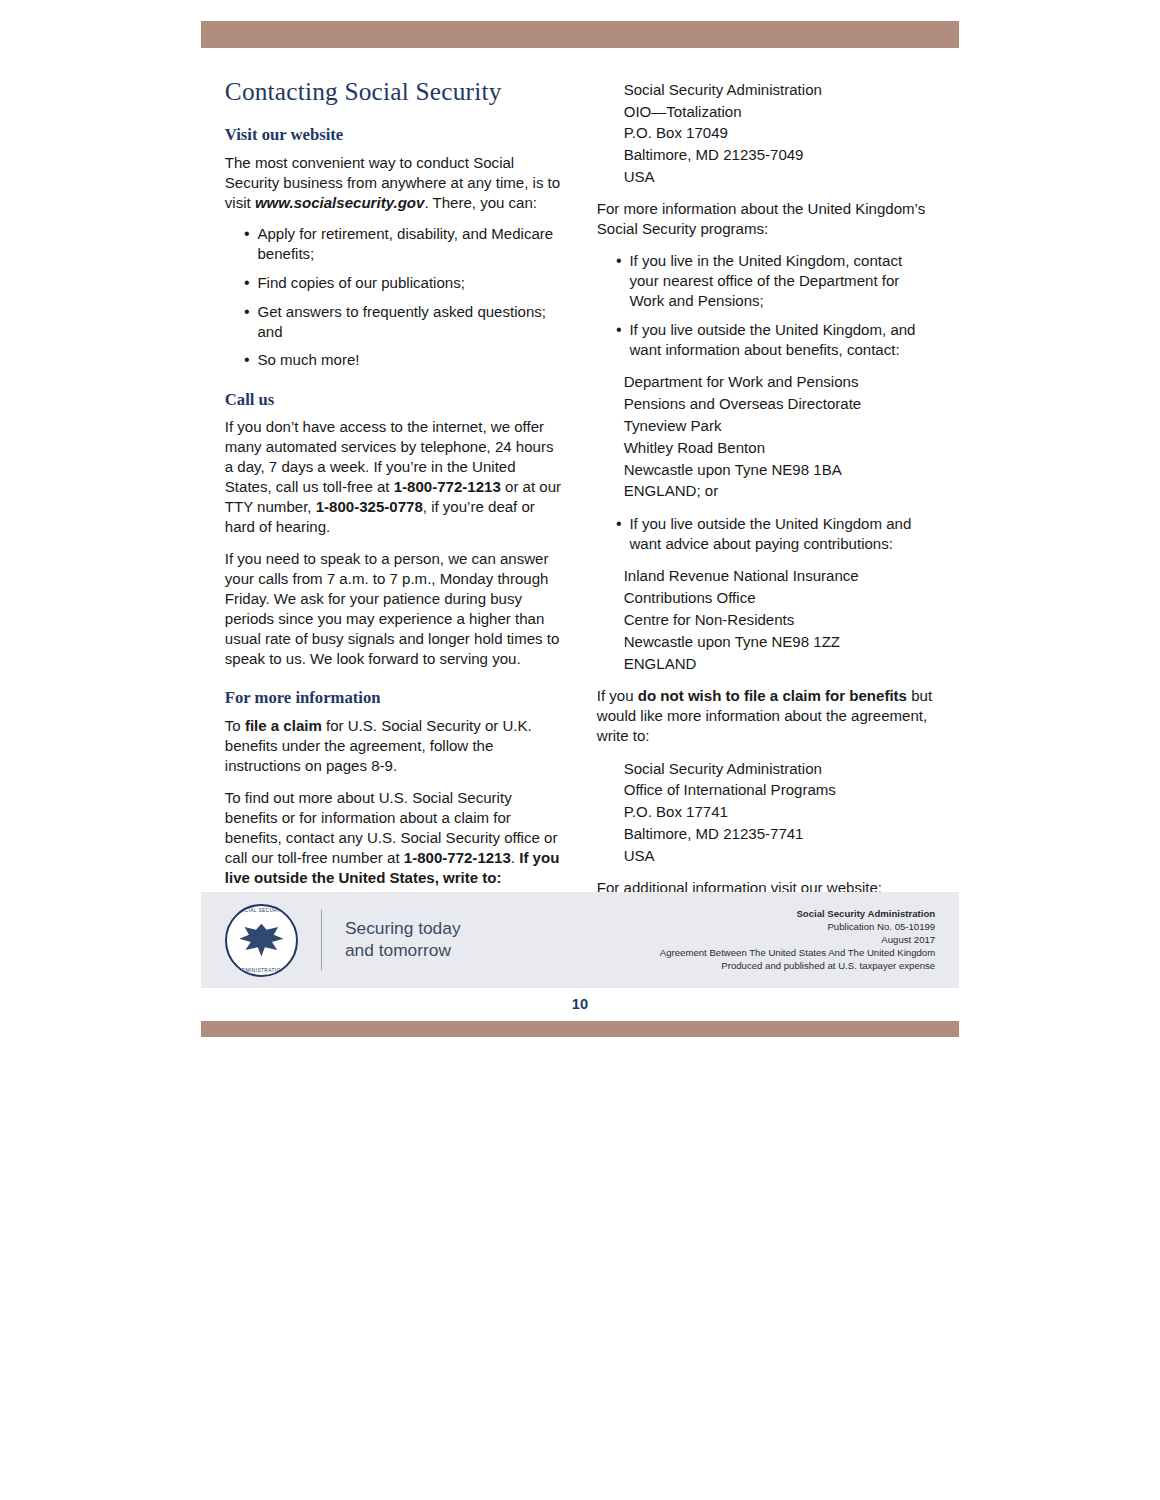Contacting Social Security
Visit our website
The most convenient way to conduct Social Security business from anywhere at any time, is to visit www.socialsecurity.gov. There, you can:
Apply for retirement, disability, and Medicare benefits;
Find copies of our publications;
Get answers to frequently asked questions; and
So much more!
Call us
If you don’t have access to the internet, we offer many automated services by telephone, 24 hours a day, 7 days a week. If you’re in the United States, call us toll-free at 1-800-772-1213 or at our TTY number, 1-800-325-0778, if you’re deaf or hard of hearing.
If you need to speak to a person, we can answer your calls from 7 a.m. to 7 p.m., Monday through Friday. We ask for your patience during busy periods since you may experience a higher than usual rate of busy signals and longer hold times to speak to us. We look forward to serving you.
For more information
To file a claim for U.S. Social Security or U.K. benefits under the agreement, follow the instructions on pages 8-9.
To find out more about U.S. Social Security benefits or for information about a claim for benefits, contact any U.S. Social Security office or call our toll-free number at 1-800-772-1213. If you live outside the United States, write to:
Social Security Administration
OIO—Totalization
P.O. Box 17049
Baltimore, MD 21235-7049
USA
For more information about the United Kingdom’s Social Security programs:
If you live in the United Kingdom, contact your nearest office of the Department for Work and Pensions;
If you live outside the United Kingdom, and want information about benefits, contact:
Department for Work and Pensions
Pensions and Overseas Directorate
Tyneview Park
Whitley Road Benton
Newcastle upon Tyne NE98 1BA
ENGLAND; or
If you live outside the United Kingdom and want advice about paying contributions:
Inland Revenue National Insurance
Contributions Office
Centre for Non-Residents
Newcastle upon Tyne NE98 1ZZ
ENGLAND
If you do not wish to file a claim for benefits but would like more information about the agreement, write to:
Social Security Administration
Office of International Programs
P.O. Box 17741
Baltimore, MD 21235-7741
USA
For additional information visit our website: www.socialsecurity.gov/international
SOCIAL SECURITY ADMINISTRATION
USA
Securing today
and tomorrow
Social Security Administration
Publication No. 05-10199
August 2017
Agreement Between The United States And The United Kingdom
Produced and published at U.S. taxpayer expense
10